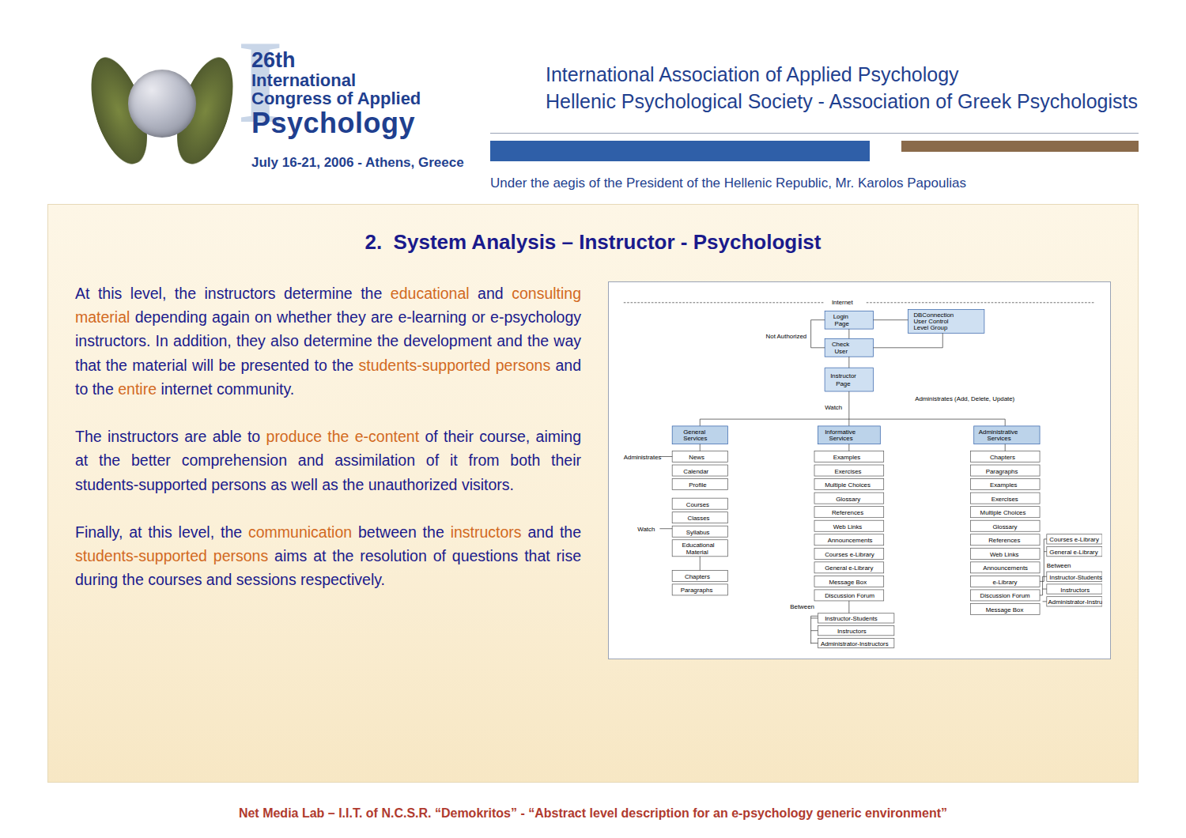I
26th
International
Congress of Applied
Psychology
July 16-21, 2006 - Athens, Greece
International Association of Applied Psychology
Hellenic Psychological Society - Association of Greek Psychologists
Under the aegis of the President of the Hellenic Republic, Mr. Karolos Papoulias
2. System Analysis – Instructor - Psychologist
At this level, the instructors determine the educational and consulting material depending again on whether they are e-learning or e-psychology instructors. In addition, they also determine the development and the way that the material will be presented to the students-supported persons and to the entire internet community.
The instructors are able to produce the e-content of their course, aiming at the better comprehension and assimilation of it from both their students-supported persons as well as the unauthorized visitors.
Finally, at this level, the communication between the instructors and the students-supported persons aims at the resolution of questions that rise during the courses and sessions respectively.
Internet Login Page DBConnection User Control Level Group Check User Not Authorized Instructor Page Administrates (Add, Delete, Update) Watch General Services Informative Services Administrative Services News Calendar Profile Courses Classes Syllabus Educational Material Chapters Paragraphs Administrates Watch Examples Exercises Multiple Choices Glossary References Web Links Announcements Courses e-Library General e-Library Message Box Discussion Forum Between Instructor-Students Instructors Administrator-Instructors Chapters Paragraphs Examples Exercises Multiple Choices Glossary References Web Links Announcements e-Library Discussion Forum Message Box Courses e-Library General e-Library Between Instructor-Students Instructors Administrator-Instructors
Net Media Lab – I.I.T. of N.C.S.R. “Demokritos” - “Abstract level description for an e-psychology generic environment”